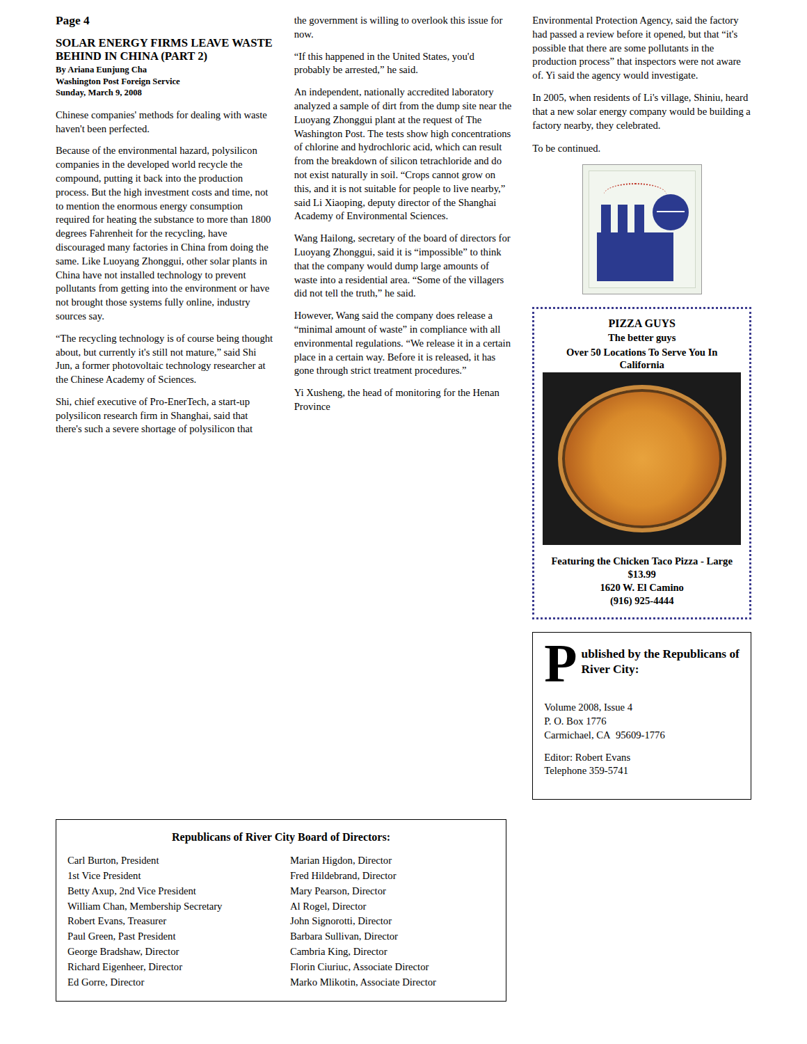Page 4
Solar Energy Firms Leave Waste Behind in China (PART 2)
By Ariana Eunjung Cha
Washington Post Foreign Service
Sunday, March 9, 2008
Chinese companies' methods for dealing with waste haven't been perfected.
Because of the environmental hazard, polysilicon companies in the developed world recycle the compound, putting it back into the production process. But the high investment costs and time, not to mention the enormous energy consumption required for heating the substance to more than 1800 degrees Fahrenheit for the recycling, have discouraged many factories in China from doing the same. Like Luoyang Zhonggui, other solar plants in China have not installed technology to prevent pollutants from getting into the environment or have not brought those systems fully online, industry sources say.
“The recycling technology is of course being thought about, but currently it's still not mature,” said Shi Jun, a former photovoltaic technology researcher at the Chinese Academy of Sciences.
Shi, chief executive of Pro-EnerTech, a start-up polysilicon research firm in Shanghai, said that there's such a severe shortage of polysilicon that
the government is willing to overlook this issue for now.
“If this happened in the United States, you'd probably be arrested,” he said.
An independent, nationally accredited laboratory analyzed a sample of dirt from the dump site near the Luoyang Zhonggui plant at the request of The Washington Post. The tests show high concentrations of chlorine and hydrochloric acid, which can result from the breakdown of silicon tetrachloride and do not exist naturally in soil. “Crops cannot grow on this, and it is not suitable for people to live nearby,” said Li Xiaoping, deputy director of the Shanghai Academy of Environmental Sciences.
Wang Hailong, secretary of the board of directors for Luoyang Zhonggui, said it is “impossible” to think that the company would dump large amounts of waste into a residential area. “Some of the villagers did not tell the truth,” he said.
However, Wang said the company does release a “minimal amount of waste” in compliance with all environmental regulations. “We release it in a certain place in a certain way. Before it is released, it has gone through strict treatment procedures.”
Yi Xusheng, the head of monitoring for the Henan Province
Environmental Protection Agency, said the factory had passed a review before it opened, but that “it's possible that there are some pollutants in the production process” that inspectors were not aware of. Yi said the agency would investigate.
In 2005, when residents of Li's village, Shiniu, heard that a new solar energy company would be building a factory nearby, they celebrated.
To be continued.
PIZZA GUYS
The better guys
Over 50 Locations To Serve You In California
Featuring the Chicken Taco Pizza - Large $13.99
1620 W. El Camino
(916) 925-4444
P ublished by the Republicans of River City:
Volume 2008, Issue 4
P. O. Box 1776
Carmichael, CA 95609-1776
Editor: Robert Evans
Telephone 359-5741
Republicans of River City Board of Directors:
| Carl Burton, President | Marian Higdon, Director |
| 1st Vice President | Fred Hildebrand, Director |
| Betty Axup, 2nd Vice President | Mary Pearson, Director |
| William Chan, Membership Secretary | Al Rogel, Director |
| Robert Evans, Treasurer | John Signorotti, Director |
| Paul Green, Past President | Barbara Sullivan, Director |
| George Bradshaw, Director | Cambria King, Director |
| Richard Eigenheer, Director | Florin Ciuriuc, Associate Director |
| Ed Gorre, Director | Marko Mlikotin, Associate Director |